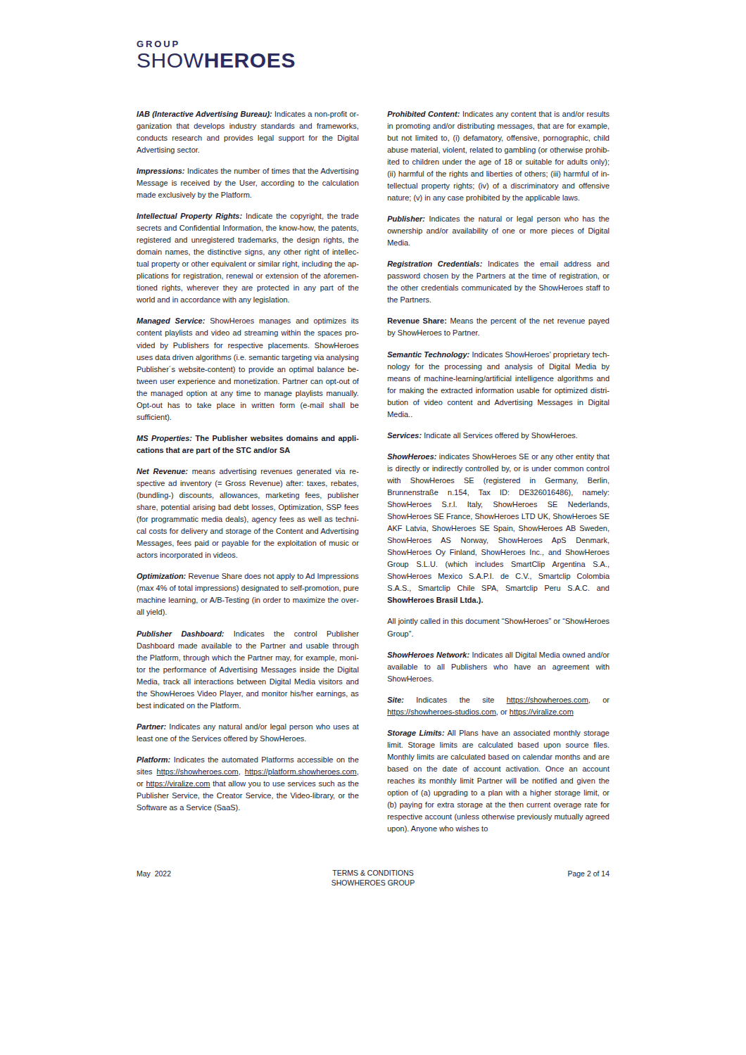GROUP
SHOWHEROES
IAB (Interactive Advertising Bureau): Indicates a non-profit organization that develops industry standards and frameworks, conducts research and provides legal support for the Digital Advertising sector.
Impressions: Indicates the number of times that the Advertising Message is received by the User, according to the calculation made exclusively by the Platform.
Intellectual Property Rights: Indicate the copyright, the trade secrets and Confidential Information, the know-how, the patents, registered and unregistered trademarks, the design rights, the domain names, the distinctive signs, any other right of intellectual property or other equivalent or similar right, including the applications for registration, renewal or extension of the aforementioned rights, wherever they are protected in any part of the world and in accordance with any legislation.
Managed Service: ShowHeroes manages and optimizes its content playlists and video ad streaming within the spaces provided by Publishers for respective placements. ShowHeroes uses data driven algorithms (i.e. semantic targeting via analysing Publisher´s website-content) to provide an optimal balance between user experience and monetization. Partner can opt-out of the managed option at any time to manage playlists manually. Opt-out has to take place in written form (e-mail shall be sufficient).
MS Properties: The Publisher websites domains and applications that are part of the STC and/or SA
Net Revenue: means advertising revenues generated via respective ad inventory (= Gross Revenue) after: taxes, rebates, (bundling-) discounts, allowances, marketing fees, publisher share, potential arising bad debt losses, Optimization, SSP fees (for programmatic media deals), agency fees as well as technical costs for delivery and storage of the Content and Advertising Messages, fees paid or payable for the exploitation of music or actors incorporated in videos.
Optimization: Revenue Share does not apply to Ad Impressions (max 4% of total impressions) designated to self-promotion, pure machine learning, or A/B-Testing (in order to maximize the overall yield).
Publisher Dashboard: Indicates the control Publisher Dashboard made available to the Partner and usable through the Platform, through which the Partner may, for example, monitor the performance of Advertising Messages inside the Digital Media, track all interactions between Digital Media visitors and the ShowHeroes Video Player, and monitor his/her earnings, as best indicated on the Platform.
Partner: Indicates any natural and/or legal person who uses at least one of the Services offered by ShowHeroes.
Platform: Indicates the automated Platforms accessible on the sites https://showheroes.com, https://platform.showheroes.com, or https://viralize.com that allow you to use services such as the Publisher Service, the Creator Service, the Video-library, or the Software as a Service (SaaS).
Prohibited Content: Indicates any content that is and/or results in promoting and/or distributing messages, that are for example, but not limited to, (i) defamatory, offensive, pornographic, child abuse material, violent, related to gambling (or otherwise prohibited to children under the age of 18 or suitable for adults only); (ii) harmful of the rights and liberties of others; (iii) harmful of intellectual property rights; (iv) of a discriminatory and offensive nature; (v) in any case prohibited by the applicable laws.
Publisher: Indicates the natural or legal person who has the ownership and/or availability of one or more pieces of Digital Media.
Registration Credentials: Indicates the email address and password chosen by the Partners at the time of registration, or the other credentials communicated by the ShowHeroes staff to the Partners.
Revenue Share: Means the percent of the net revenue payed by ShowHeroes to Partner.
Semantic Technology: Indicates ShowHeroes’ proprietary technology for the processing and analysis of Digital Media by means of machine-learning/artificial intelligence algorithms and for making the extracted information usable for optimized distribution of video content and Advertising Messages in Digital Media..
Services: Indicate all Services offered by ShowHeroes.
ShowHeroes: indicates ShowHeroes SE or any other entity that is directly or indirectly controlled by, or is under common control with ShowHeroes SE (registered in Germany, Berlin, Brunnenstraße n.154, Tax ID: DE326016486), namely: ShowHeroes S.r.l. Italy, ShowHeroes SE Nederlands, ShowHeroes SE France, ShowHeroes LTD UK, ShowHeroes SE AKF Latvia, ShowHeroes SE Spain, ShowHeroes AB Sweden, ShowHeroes AS Norway, ShowHeroes ApS Denmark, ShowHeroes Oy Finland, ShowHeroes Inc., and ShowHeroes Group S.L.U. (which includes SmartClip Argentina S.A., ShowHeroes Mexico S.A.P.I. de C.V., Smartclip Colombia S.A.S., Smartclip Chile SPA, Smartclip Peru S.A.C. and ShowHeroes Brasil Ltda.).
All jointly called in this document “ShowHeroes” or “ShowHeroes Group”.
ShowHeroes Network: Indicates all Digital Media owned and/or available to all Publishers who have an agreement with ShowHeroes.
Site: Indicates the site https://showheroes.com, or https://showheroes-studios.com, or https://viralize.com
Storage Limits: All Plans have an associated monthly storage limit. Storage limits are calculated based upon source files. Monthly limits are calculated based on calendar months and are based on the date of account activation. Once an account reaches its monthly limit Partner will be notified and given the option of (a) upgrading to a plan with a higher storage limit, or (b) paying for extra storage at the then current overage rate for respective account (unless otherwise previously mutually agreed upon). Anyone who wishes to
May 2022
TERMS & CONDITIONS
SHOWHEROES GROUP
Page 2 of 14